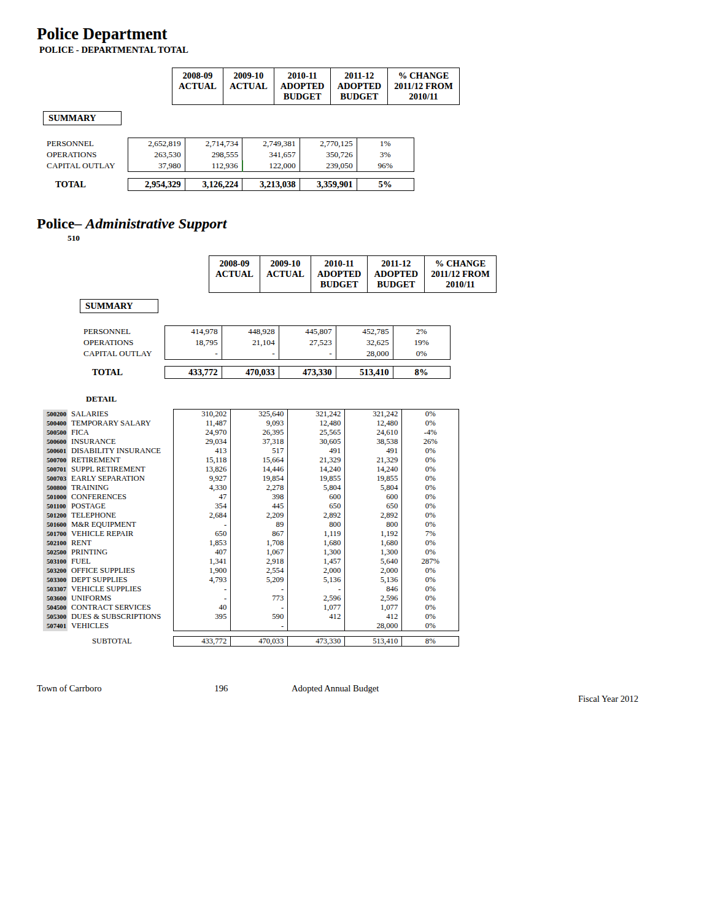Police Department
POLICE - DEPARTMENTAL TOTAL
| 2008-09 ACTUAL | 2009-10 ACTUAL | 2010-11 ADOPTED BUDGET | 2011-12 ADOPTED BUDGET | % CHANGE 2011/12 FROM 2010/11 |
| --- | --- | --- | --- | --- |
SUMMARY
| PERSONNEL | 2,652,819 | 2,714,734 | 2,749,381 | 2,770,125 | 1% |
| OPERATIONS | 263,530 | 298,555 | 341,657 | 350,726 | 3% |
| CAPITAL OUTLAY | 37,980 | 112,936 | 122,000 | 239,050 | 96% |
| TOTAL | 2,954,329 | 3,126,224 | 3,213,038 | 3,359,901 | 5% |
Police– Administrative Support
510
| 2008-09 ACTUAL | 2009-10 ACTUAL | 2010-11 ADOPTED BUDGET | 2011-12 ADOPTED BUDGET | % CHANGE 2011/12 FROM 2010/11 |
| --- | --- | --- | --- | --- |
SUMMARY
| PERSONNEL | 414,978 | 448,928 | 445,807 | 452,785 | 2% |
| OPERATIONS | 18,795 | 21,104 | 27,523 | 32,625 | 19% |
| CAPITAL OUTLAY | - | - | - | 28,000 | 0% |
| TOTAL | 433,772 | 470,033 | 473,330 | 513,410 | 8% |
DETAIL
| 500200 | SALARIES | 310,202 | 325,640 | 321,242 | 321,242 | 0% |
| 500400 | TEMPORARY SALARY | 11,487 | 9,093 | 12,480 | 12,480 | 0% |
| 500500 | FICA | 24,970 | 26,395 | 25,565 | 24,610 | -4% |
| 500600 | INSURANCE | 29,034 | 37,318 | 30,605 | 38,538 | 26% |
| 500601 | DISABILITY INSURANCE | 413 | 517 | 491 | 491 | 0% |
| 500700 | RETIREMENT | 15,118 | 15,664 | 21,329 | 21,329 | 0% |
| 500701 | SUPPL RETIREMENT | 13,826 | 14,446 | 14,240 | 14,240 | 0% |
| 500703 | EARLY SEPARATION | 9,927 | 19,854 | 19,855 | 19,855 | 0% |
| 500800 | TRAINING | 4,330 | 2,278 | 5,804 | 5,804 | 0% |
| 501000 | CONFERENCES | 47 | 398 | 600 | 600 | 0% |
| 501100 | POSTAGE | 354 | 445 | 650 | 650 | 0% |
| 501200 | TELEPHONE | 2,684 | 2,209 | 2,892 | 2,892 | 0% |
| 501600 | M&R EQUIPMENT | - | 89 | 800 | 800 | 0% |
| 501700 | VEHICLE REPAIR | 650 | 867 | 1,119 | 1,192 | 7% |
| 502100 | RENT | 1,853 | 1,708 | 1,680 | 1,680 | 0% |
| 502500 | PRINTING | 407 | 1,067 | 1,300 | 1,300 | 0% |
| 503100 | FUEL | 1,341 | 2,918 | 1,457 | 5,640 | 287% |
| 503200 | OFFICE SUPPLIES | 1,900 | 2,554 | 2,000 | 2,000 | 0% |
| 503300 | DEPT SUPPLIES | 4,793 | 5,209 | 5,136 | 5,136 | 0% |
| 503307 | VEHICLE SUPPLIES | - | - | - | 846 | 0% |
| 503600 | UNIFORMS | - | 773 | 2,596 | 2,596 | 0% |
| 504500 | CONTRACT SERVICES | 40 | - | 1,077 | 1,077 | 0% |
| 505300 | DUES & SUBSCRIPTIONS | 395 | 590 | 412 | 412 | 0% |
| 507401 | VEHICLES | | - | | 28,000 | 0% |
| SUBTOTAL | 433,772 | 470,033 | 473,330 | 513,410 | 8% |
Town of Carrboro 196 Adopted Annual Budget
Fiscal Year 2012